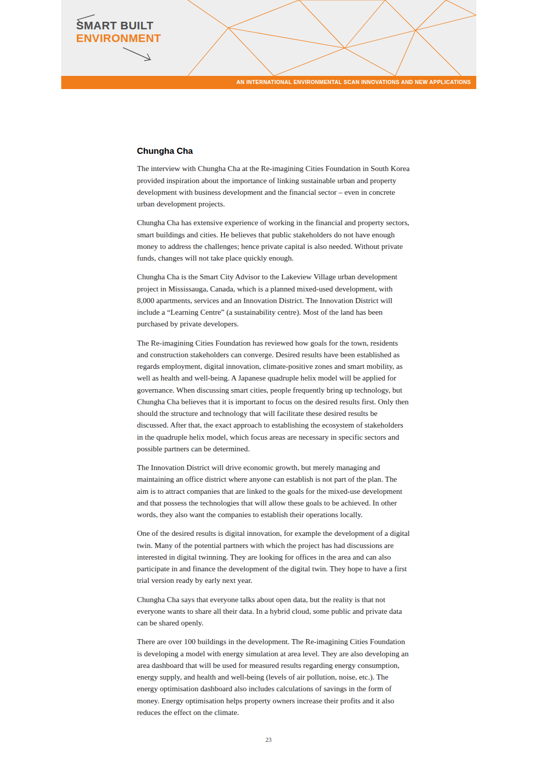SMART BUILT ENVIRONMENT
AN INTERNATIONAL ENVIRONMENTAL SCAN INNOVATIONS AND NEW APPLICATIONS
Chungha Cha
The interview with Chungha Cha at the Re-imagining Cities Foundation in South Korea provided inspiration about the importance of linking sustainable urban and property development with business development and the financial sector – even in concrete urban development projects.
Chungha Cha has extensive experience of working in the financial and property sectors, smart buildings and cities. He believes that public stakeholders do not have enough money to address the challenges; hence private capital is also needed. Without private funds, changes will not take place quickly enough.
Chungha Cha is the Smart City Advisor to the Lakeview Village urban development project in Mississauga, Canada, which is a planned mixed-used development, with 8,000 apartments, services and an Innovation District. The Innovation District will include a “Learning Centre” (a sustainability centre). Most of the land has been purchased by private developers.
The Re-imagining Cities Foundation has reviewed how goals for the town, residents and construction stakeholders can converge. Desired results have been established as regards employment, digital innovation, climate-positive zones and smart mobility, as well as health and well-being. A Japanese quadruple helix model will be applied for governance. When discussing smart cities, people frequently bring up technology, but Chungha Cha believes that it is important to focus on the desired results first. Only then should the structure and technology that will facilitate these desired results be discussed. After that, the exact approach to establishing the ecosystem of stakeholders in the quadruple helix model, which focus areas are necessary in specific sectors and possible partners can be determined.
The Innovation District will drive economic growth, but merely managing and maintaining an office district where anyone can establish is not part of the plan. The aim is to attract companies that are linked to the goals for the mixed-use development and that possess the technologies that will allow these goals to be achieved. In other words, they also want the companies to establish their operations locally.
One of the desired results is digital innovation, for example the development of a digital twin. Many of the potential partners with which the project has had discussions are interested in digital twinning. They are looking for offices in the area and can also participate in and finance the development of the digital twin. They hope to have a first trial version ready by early next year.
Chungha Cha says that everyone talks about open data, but the reality is that not everyone wants to share all their data. In a hybrid cloud, some public and private data can be shared openly.
There are over 100 buildings in the development. The Re-imagining Cities Foundation is developing a model with energy simulation at area level. They are also developing an area dashboard that will be used for measured results regarding energy consumption, energy supply, and health and well-being (levels of air pollution, noise, etc.). The energy optimisation dashboard also includes calculations of savings in the form of money. Energy optimisation helps property owners increase their profits and it also reduces the effect on the climate.
23